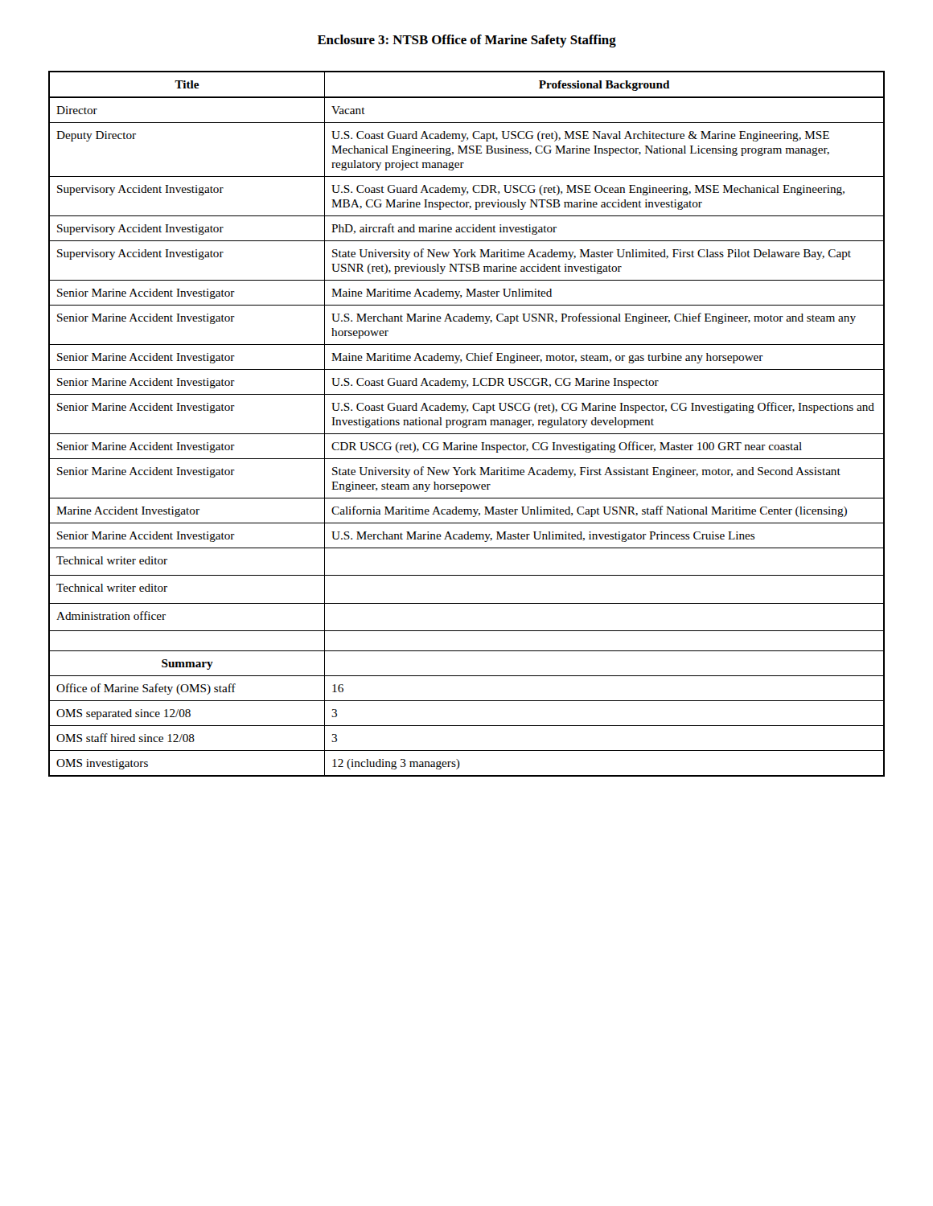Enclosure 3: NTSB Office of Marine Safety Staffing
| Title | Professional Background |
| --- | --- |
| Director | Vacant |
| Deputy Director | U.S. Coast Guard Academy, Capt, USCG (ret), MSE Naval Architecture & Marine Engineering, MSE Mechanical Engineering, MSE Business, CG Marine Inspector, National Licensing program manager, regulatory project manager |
| Supervisory Accident Investigator | U.S. Coast Guard Academy, CDR, USCG (ret), MSE Ocean Engineering, MSE Mechanical Engineering, MBA, CG Marine Inspector, previously NTSB marine accident investigator |
| Supervisory Accident Investigator | PhD, aircraft and marine accident investigator |
| Supervisory Accident Investigator | State University of New York Maritime Academy, Master Unlimited, First Class Pilot Delaware Bay, Capt USNR (ret), previously NTSB marine accident investigator |
| Senior Marine Accident Investigator | Maine Maritime Academy, Master Unlimited |
| Senior Marine Accident Investigator | U.S. Merchant Marine Academy, Capt USNR, Professional Engineer, Chief Engineer, motor and steam any horsepower |
| Senior Marine Accident Investigator | Maine Maritime Academy, Chief Engineer, motor, steam, or gas turbine any horsepower |
| Senior Marine Accident Investigator | U.S. Coast Guard Academy, LCDR USCGR, CG Marine Inspector |
| Senior Marine Accident Investigator | U.S. Coast Guard Academy, Capt USCG (ret), CG Marine Inspector, CG Investigating Officer, Inspections and Investigations national program manager, regulatory development |
| Senior Marine Accident Investigator | CDR USCG (ret), CG Marine Inspector, CG Investigating Officer, Master 100 GRT near coastal |
| Senior Marine Accident Investigator | State University of New York Maritime Academy, First Assistant Engineer, motor, and Second Assistant Engineer, steam any horsepower |
| Marine Accident Investigator | California Maritime Academy, Master Unlimited, Capt USNR, staff National Maritime Center (licensing) |
| Senior Marine Accident Investigator | U.S. Merchant Marine Academy, Master Unlimited, investigator Princess Cruise Lines |
| Technical writer editor | |
| Technical writer editor | |
| Administration officer | |
| Summary | |
| Office of Marine Safety (OMS) staff | 16 |
| OMS separated since 12/08 | 3 |
| OMS staff hired since 12/08 | 3 |
| OMS investigators | 12 (including 3 managers) |